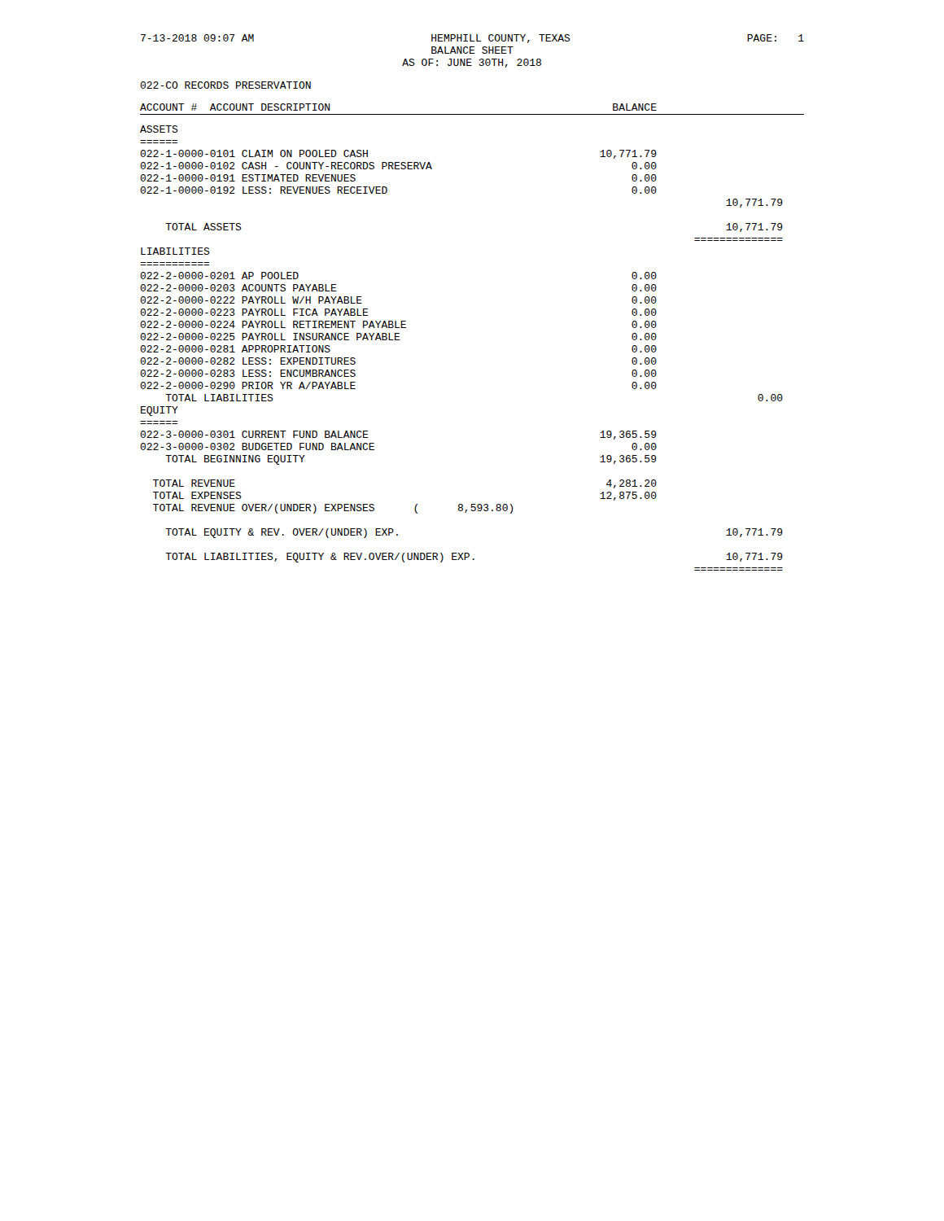7-13-2018 09:07 AM HEMPHILL COUNTY, TEXAS PAGE: 1
BALANCE SHEET
AS OF: JUNE 30TH, 2018
022-CO RECORDS PRESERVATION
| ACCOUNT # ACCOUNT DESCRIPTION | BALANCE | |
| ASSETS | | |
| ====== | | |
| 022-1-0000-0101 CLAIM ON POOLED CASH | 10,771.79 | |
| 022-1-0000-0102 CASH - COUNTY-RECORDS PRESERVA | 0.00 | |
| 022-1-0000-0191 ESTIMATED REVENUES | 0.00 | |
| 022-1-0000-0192 LESS: REVENUES RECEIVED | 0.00 | |
| | | 10,771.79 |
| TOTAL ASSETS | | 10,771.79 |
| | | ============== |
| LIABILITIES | | |
| =========== | | |
| 022-2-0000-0201 AP POOLED | 0.00 | |
| 022-2-0000-0203 ACOUNTS PAYABLE | 0.00 | |
| 022-2-0000-0222 PAYROLL W/H PAYABLE | 0.00 | |
| 022-2-0000-0223 PAYROLL FICA PAYABLE | 0.00 | |
| 022-2-0000-0224 PAYROLL RETIREMENT PAYABLE | 0.00 | |
| 022-2-0000-0225 PAYROLL INSURANCE PAYABLE | 0.00 | |
| 022-2-0000-0281 APPROPRIATIONS | 0.00 | |
| 022-2-0000-0282 LESS: EXPENDITURES | 0.00 | |
| 022-2-0000-0283 LESS: ENCUMBRANCES | 0.00 | |
| 022-2-0000-0290 PRIOR YR A/PAYABLE | 0.00 | |
| TOTAL LIABILITIES | | 0.00 |
| EQUITY | | |
| ====== | | |
| 022-3-0000-0301 CURRENT FUND BALANCE | 19,365.59 | |
| 022-3-0000-0302 BUDGETED FUND BALANCE | 0.00 | |
| TOTAL BEGINNING EQUITY | 19,365.59 | |
| TOTAL REVENUE | 4,281.20 | |
| TOTAL EXPENSES | 12,875.00 | |
| TOTAL REVENUE OVER/(UNDER) EXPENSES ( 8,593.80) | | |
| TOTAL EQUITY & REV. OVER/(UNDER) EXP. | | 10,771.79 |
| TOTAL LIABILITIES, EQUITY & REV.OVER/(UNDER) EXP. | | 10,771.79 |
| | | ============== |